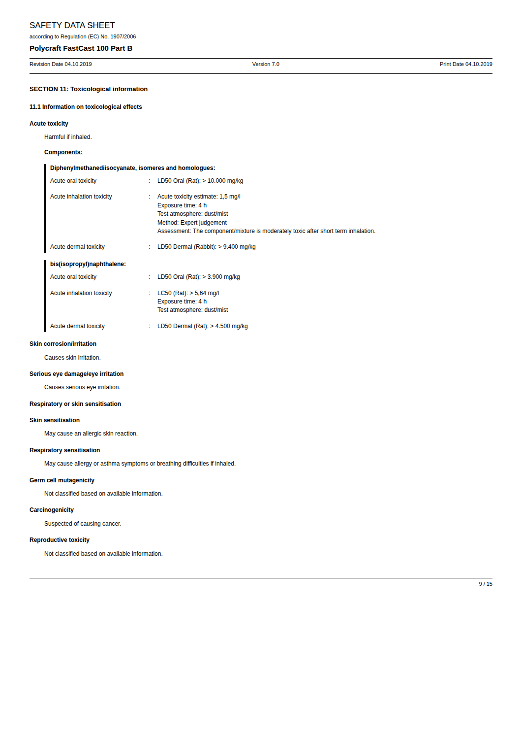SAFETY DATA SHEET
according to Regulation (EC) No. 1907/2006
Polycraft FastCast 100 Part B
Revision Date 04.10.2019 Version 7.0 Print Date 04.10.2019
SECTION 11: Toxicological information
11.1 Information on toxicological effects
Acute toxicity
Harmful if inhaled.
Components:
Diphenylmethanediisocyanate, isomeres and homologues:
| Acute oral toxicity | : | LD50 Oral (Rat): > 10.000 mg/kg |
| Acute inhalation toxicity | : | Acute toxicity estimate: 1,5 mg/l Exposure time: 4 h Test atmosphere: dust/mist Method: Expert judgement Assessment: The component/mixture is moderately toxic after short term inhalation. |
| Acute dermal toxicity | : | LD50 Dermal (Rabbit): > 9.400 mg/kg |
bis(isopropyl)naphthalene:
| Acute oral toxicity | : | LD50 Oral (Rat): > 3.900 mg/kg |
| Acute inhalation toxicity | : | LC50 (Rat): > 5,64 mg/l Exposure time: 4 h Test atmosphere: dust/mist |
| Acute dermal toxicity | : | LD50 Dermal (Rat): > 4.500 mg/kg |
Skin corrosion/irritation
Causes skin irritation.
Serious eye damage/eye irritation
Causes serious eye irritation.
Respiratory or skin sensitisation
Skin sensitisation
May cause an allergic skin reaction.
Respiratory sensitisation
May cause allergy or asthma symptoms or breathing difficulties if inhaled.
Germ cell mutagenicity
Not classified based on available information.
Carcinogenicity
Suspected of causing cancer.
Reproductive toxicity
Not classified based on available information.
9 / 15